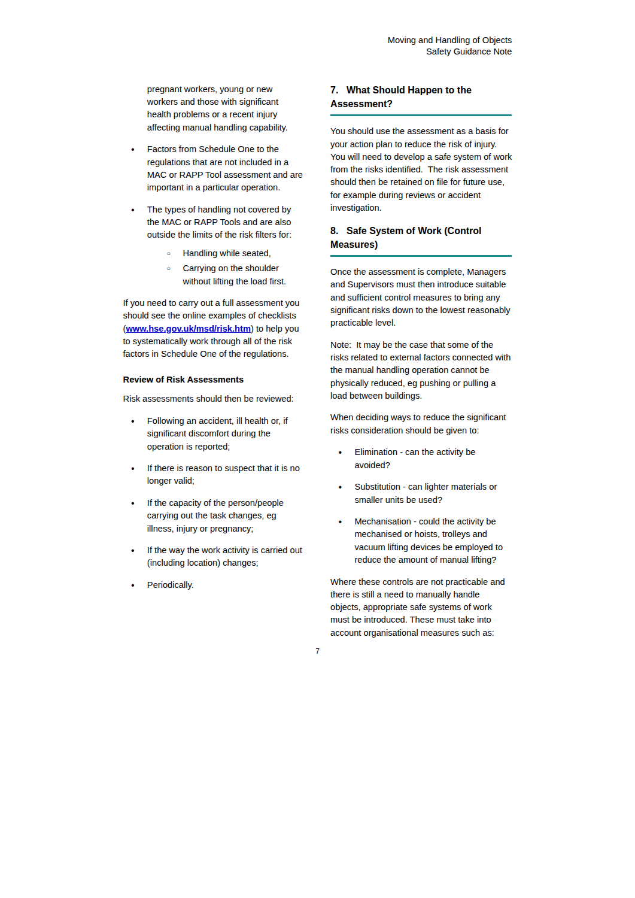Moving and Handling of Objects
Safety Guidance Note
pregnant workers, young or new workers and those with significant health problems or a recent injury affecting manual handling capability.
Factors from Schedule One to the regulations that are not included in a MAC or RAPP Tool assessment and are important in a particular operation.
The types of handling not covered by the MAC or RAPP Tools and are also outside the limits of the risk filters for:
Handling while seated,
Carrying on the shoulder without lifting the load first.
If you need to carry out a full assessment you should see the online examples of checklists (www.hse.gov.uk/msd/risk.htm) to help you to systematically work through all of the risk factors in Schedule One of the regulations.
Review of Risk Assessments
Risk assessments should then be reviewed:
Following an accident, ill health or, if significant discomfort during the operation is reported;
If there is reason to suspect that it is no longer valid;
If the capacity of the person/people carrying out the task changes, eg illness, injury or pregnancy;
If the way the work activity is carried out (including location) changes;
Periodically.
7. What Should Happen to the Assessment?
You should use the assessment as a basis for your action plan to reduce the risk of injury. You will need to develop a safe system of work from the risks identified. The risk assessment should then be retained on file for future use, for example during reviews or accident investigation.
8. Safe System of Work (Control Measures)
Once the assessment is complete, Managers and Supervisors must then introduce suitable and sufficient control measures to bring any significant risks down to the lowest reasonably practicable level.
Note: It may be the case that some of the risks related to external factors connected with the manual handling operation cannot be physically reduced, eg pushing or pulling a load between buildings.
When deciding ways to reduce the significant risks consideration should be given to:
Elimination - can the activity be avoided?
Substitution - can lighter materials or smaller units be used?
Mechanisation - could the activity be mechanised or hoists, trolleys and vacuum lifting devices be employed to reduce the amount of manual lifting?
Where these controls are not practicable and there is still a need to manually handle objects, appropriate safe systems of work must be introduced. These must take into account organisational measures such as:
7